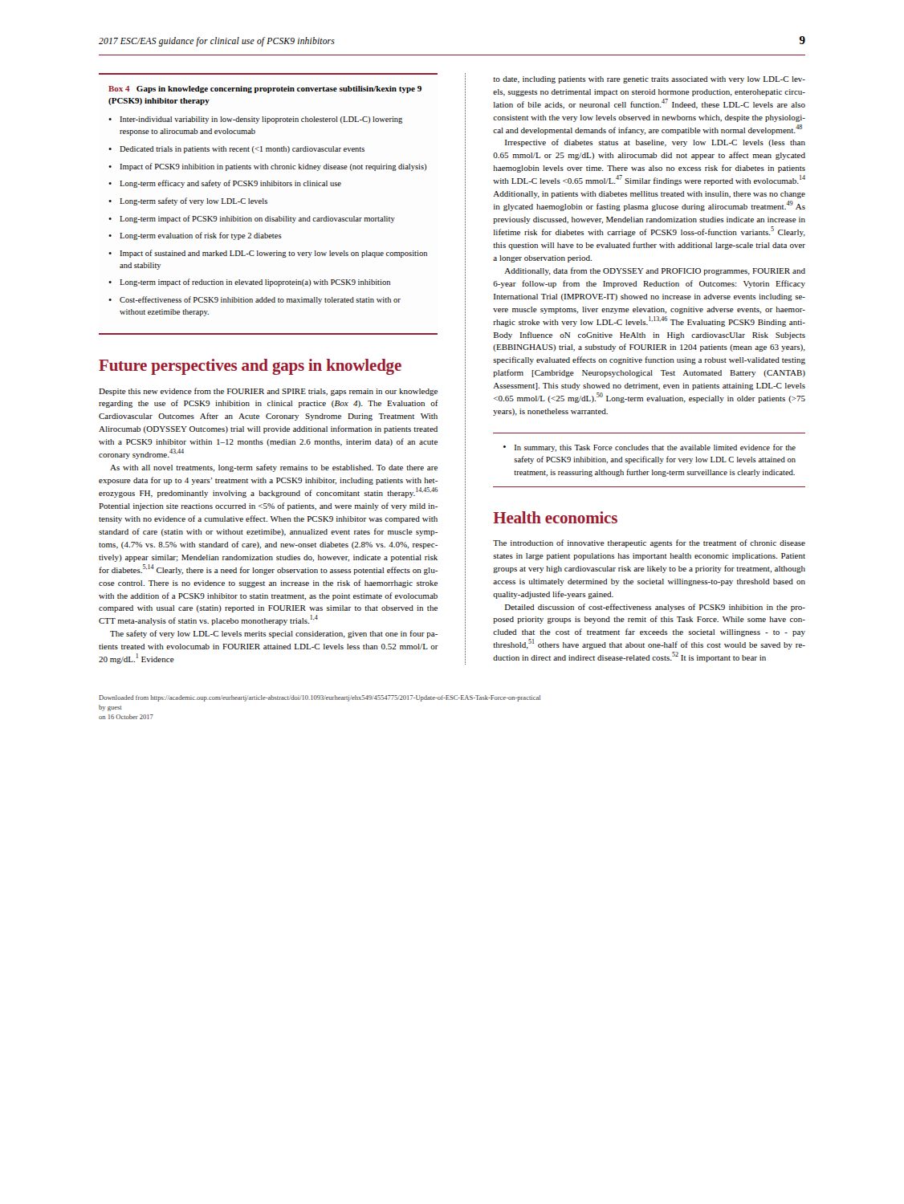2017 ESC/EAS guidance for clinical use of PCSK9 inhibitors
9
Box 4 Gaps in knowledge concerning proprotein convertase subtilisin/kexin type 9 (PCSK9) inhibitor therapy
Inter-individual variability in low-density lipoprotein cholesterol (LDL-C) lowering response to alirocumab and evolocumab
Dedicated trials in patients with recent (<1 month) cardiovascular events
Impact of PCSK9 inhibition in patients with chronic kidney disease (not requiring dialysis)
Long-term efficacy and safety of PCSK9 inhibitors in clinical use
Long-term safety of very low LDL-C levels
Long-term impact of PCSK9 inhibition on disability and cardiovascular mortality
Long-term evaluation of risk for type 2 diabetes
Impact of sustained and marked LDL-C lowering to very low levels on plaque composition and stability
Long-term impact of reduction in elevated lipoprotein(a) with PCSK9 inhibition
Cost-effectiveness of PCSK9 inhibition added to maximally tolerated statin with or without ezetimibe therapy.
Future perspectives and gaps in knowledge
Despite this new evidence from the FOURIER and SPIRE trials, gaps remain in our knowledge regarding the use of PCSK9 inhibition in clinical practice (Box 4). The Evaluation of Cardiovascular Outcomes After an Acute Coronary Syndrome During Treatment With Alirocumab (ODYSSEY Outcomes) trial will provide additional information in patients treated with a PCSK9 inhibitor within 1–12 months (median 2.6 months, interim data) of an acute coronary syndrome.43,44
As with all novel treatments, long-term safety remains to be established. To date there are exposure data for up to 4 years’ treatment with a PCSK9 inhibitor, including patients with heterozygous FH, predominantly involving a background of concomitant statin therapy.14,45,46 Potential injection site reactions occurred in <5% of patients, and were mainly of very mild intensity with no evidence of a cumulative effect. When the PCSK9 inhibitor was compared with standard of care (statin with or without ezetimibe), annualized event rates for muscle symptoms, (4.7% vs. 8.5% with standard of care), and new-onset diabetes (2.8% vs. 4.0%, respectively) appear similar; Mendelian randomization studies do, however, indicate a potential risk for diabetes.5,14 Clearly, there is a need for longer observation to assess potential effects on glucose control. There is no evidence to suggest an increase in the risk of haemorrhagic stroke with the addition of a PCSK9 inhibitor to statin treatment, as the point estimate of evolocumab compared with usual care (statin) reported in FOURIER was similar to that observed in the CTT meta-analysis of statin vs. placebo monotherapy trials.1,4
The safety of very low LDL-C levels merits special consideration, given that one in four patients treated with evolocumab in FOURIER attained LDL-C levels less than 0.52 mmol/L or 20 mg/dL.1 Evidence
to date, including patients with rare genetic traits associated with very low LDL-C levels, suggests no detrimental impact on steroid hormone production, enterohepatic circulation of bile acids, or neuronal cell function.47 Indeed, these LDL-C levels are also consistent with the very low levels observed in newborns which, despite the physiological and developmental demands of infancy, are compatible with normal development.48
Irrespective of diabetes status at baseline, very low LDL-C levels (less than 0.65 mmol/L or 25 mg/dL) with alirocumab did not appear to affect mean glycated haemoglobin levels over time. There was also no excess risk for diabetes in patients with LDL-C levels <0.65 mmol/L.47 Similar findings were reported with evolocumab.14 Additionally, in patients with diabetes mellitus treated with insulin, there was no change in glycated haemoglobin or fasting plasma glucose during alirocumab treatment.49 As previously discussed, however, Mendelian randomization studies indicate an increase in lifetime risk for diabetes with carriage of PCSK9 loss-of-function variants.5 Clearly, this question will have to be evaluated further with additional large-scale trial data over a longer observation period.
Additionally, data from the ODYSSEY and PROFICIO programmes, FOURIER and 6-year follow-up from the Improved Reduction of Outcomes: Vytorin Efficacy International Trial (IMPROVE-IT) showed no increase in adverse events including severe muscle symptoms, liver enzyme elevation, cognitive adverse events, or haemorrhagic stroke with very low LDL-C levels.1,13,46 The Evaluating PCSK9 Binding antiBody Influence oN coGnitive HeAlth in High cardiovascUlar Risk Subjects (EBBINGHAUS) trial, a substudy of FOURIER in 1204 patients (mean age 63 years), specifically evaluated effects on cognitive function using a robust well-validated testing platform [Cambridge Neuropsychological Test Automated Battery (CANTAB) Assessment]. This study showed no detriment, even in patients attaining LDL-C levels <0.65 mmol/L (<25 mg/dL).50 Long-term evaluation, especially in older patients (>75 years), is nonetheless warranted.
In summary, this Task Force concludes that the available limited evidence for the safety of PCSK9 inhibition, and specifically for very low LDL C levels attained on treatment, is reassuring although further long-term surveillance is clearly indicated.
Health economics
The introduction of innovative therapeutic agents for the treatment of chronic disease states in large patient populations has important health economic implications. Patient groups at very high cardiovascular risk are likely to be a priority for treatment, although access is ultimately determined by the societal willingness-to-pay threshold based on quality-adjusted life-years gained.
Detailed discussion of cost-effectiveness analyses of PCSK9 inhibition in the proposed priority groups is beyond the remit of this Task Force. While some have concluded that the cost of treatment far exceeds the societal willingness - to - pay threshold,51 others have argued that about one-half of this cost would be saved by reduction in direct and indirect disease-related costs.52 It is important to bear in
Downloaded from https://academic.oup.com/eurheartj/article-abstract/doi/10.1093/eurheartj/ehx549/4554775/2017-Update-of-ESC-EAS-Task-Force-on-practical
by guest
on 16 October 2017